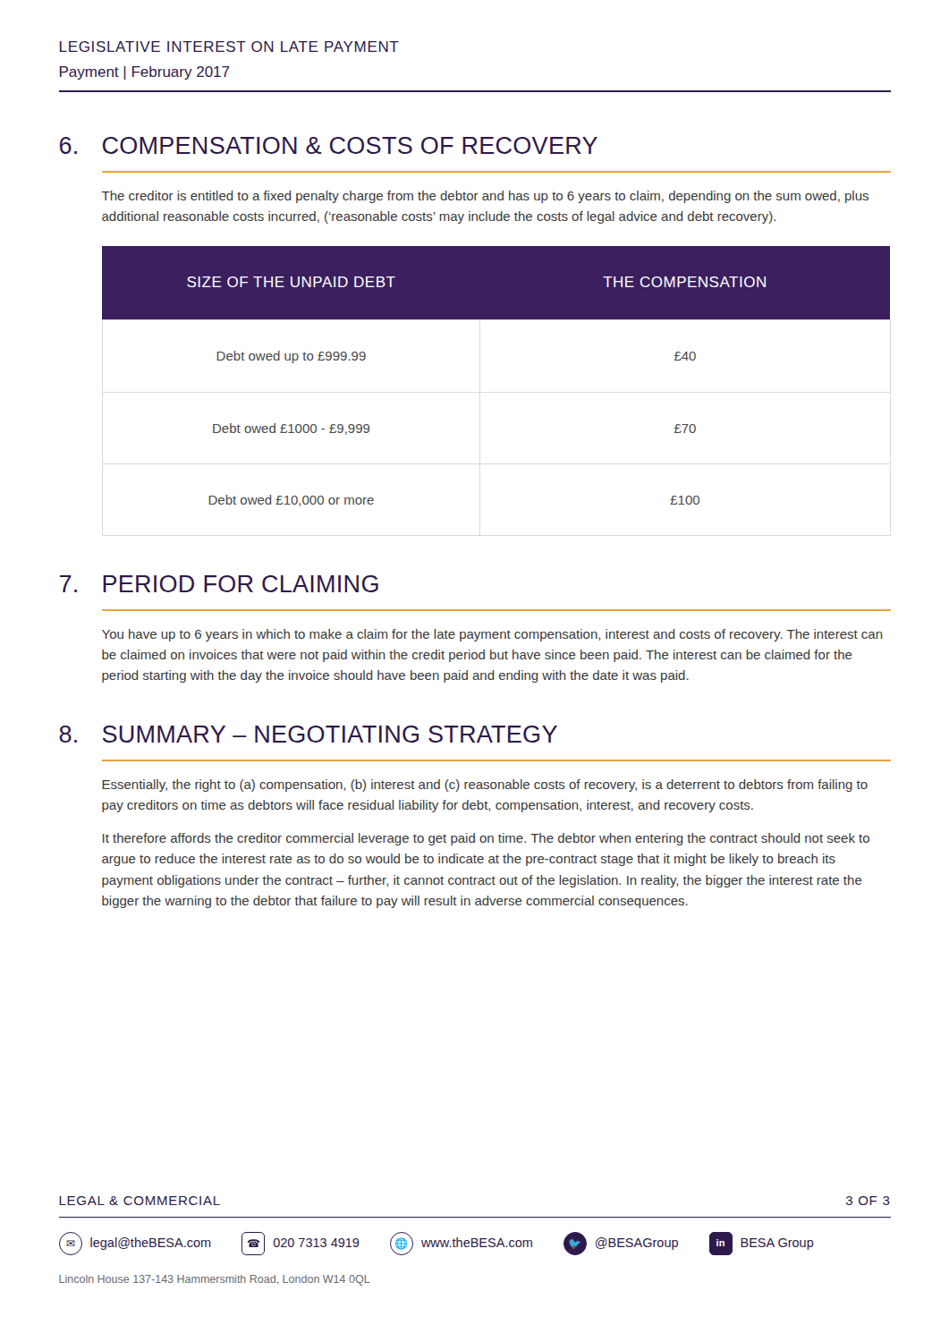Legislative Interest on Late Payment
Payment | February 2017
6. Compensation & Costs of Recovery
The creditor is entitled to a fixed penalty charge from the debtor and has up to 6 years to claim, depending on the sum owed, plus additional reasonable costs incurred, (‘reasonable costs’ may include the costs of legal advice and debt recovery).
| Size of the unpaid debt | The compensation |
| --- | --- |
| Debt owed up to £999.99 | £40 |
| Debt owed £1000 - £9,999 | £70 |
| Debt owed £10,000 or more | £100 |
7. Period for Claiming
You have up to 6 years in which to make a claim for the late payment compensation, interest and costs of recovery. The interest can be claimed on invoices that were not paid within the credit period but have since been paid. The interest can be claimed for the period starting with the day the invoice should have been paid and ending with the date it was paid.
8. Summary – Negotiating Strategy
Essentially, the right to (a) compensation, (b) interest and (c) reasonable costs of recovery, is a deterrent to debtors from failing to pay creditors on time as debtors will face residual liability for debt, compensation, interest, and recovery costs.
It therefore affords the creditor commercial leverage to get paid on time. The debtor when entering the contract should not seek to argue to reduce the interest rate as to do so would be to indicate at the pre-contract stage that it might be likely to breach its payment obligations under the contract – further, it cannot contract out of the legislation. In reality, the bigger the interest rate the bigger the warning to the debtor that failure to pay will result in adverse commercial consequences.
Legal & Commercial
3 of 3
✉legal@theBESA.com ☎020 7313 4919 🌐www.theBESA.com 🐦@BESAGroup in BESA Group
Lincoln House 137-143 Hammersmith Road, London W14 0QL